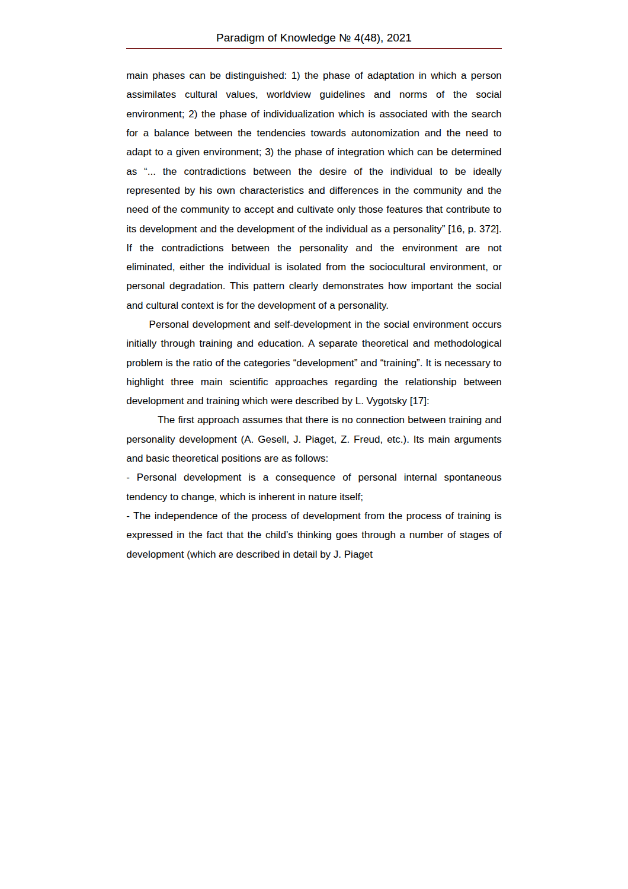Paradigm of Knowledge № 4(48), 2021
main phases can be distinguished: 1) the phase of adaptation in which a person assimilates cultural values, worldview guidelines and norms of the social environment; 2) the phase of individualization which is associated with the search for a balance between the tendencies towards autonomization and the need to adapt to a given environment; 3) the phase of integration which can be determined as “... the contradictions between the desire of the individual to be ideally represented by his own characteristics and differences in the community and the need of the community to accept and cultivate only those features that contribute to its development and the development of the individual as a personality” [16, p. 372]. If the contradictions between the personality and the environment are not eliminated, either the individual is isolated from the sociocultural environment, or personal degradation. This pattern clearly demonstrates how important the social and cultural context is for the development of a personality.
Personal development and self-development in the social environment occurs initially through training and education. A separate theoretical and methodological problem is the ratio of the categories “development” and “training”. It is necessary to highlight three main scientific approaches regarding the relationship between development and training which were described by L. Vygotsky [17]:
The first approach assumes that there is no connection between training and personality development (A. Gesell, J. Piaget, Z. Freud, etc.). Its main arguments and basic theoretical positions are as follows:
- Personal development is a consequence of personal internal spontaneous tendency to change, which is inherent in nature itself;
- The independence of the process of development from the process of training is expressed in the fact that the child’s thinking goes through a number of stages of development (which are described in detail by J. Piaget